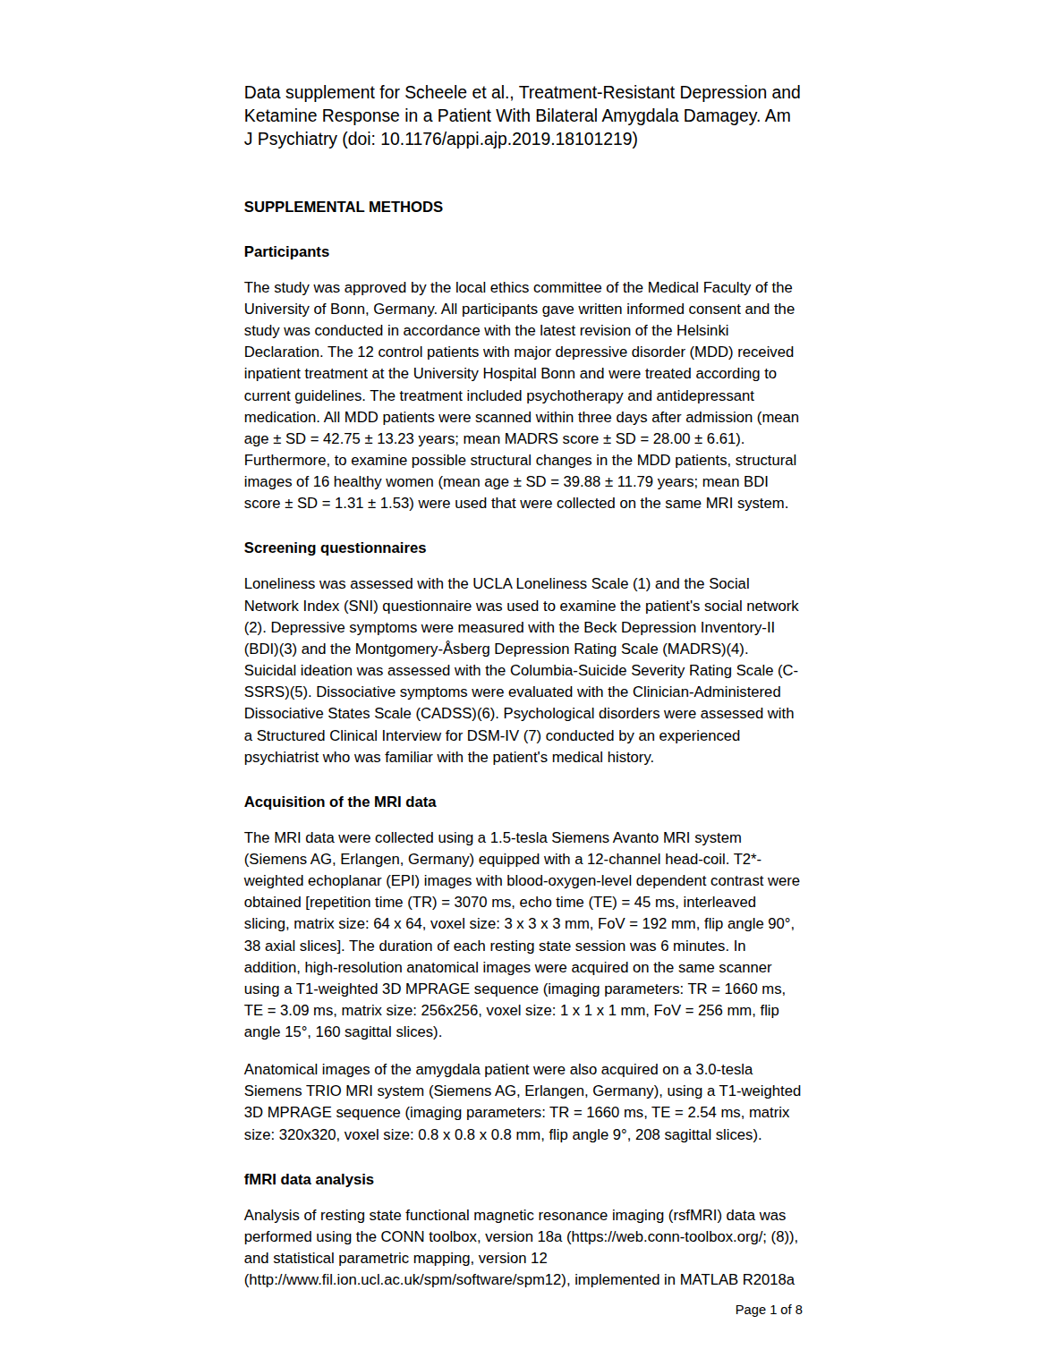Data supplement for Scheele et al., Treatment-Resistant Depression and Ketamine Response in a Patient With Bilateral Amygdala Damagey. Am J Psychiatry (doi: 10.1176/appi.ajp.2019.18101219)
SUPPLEMENTAL METHODS
Participants
The study was approved by the local ethics committee of the Medical Faculty of the University of Bonn, Germany. All participants gave written informed consent and the study was conducted in accordance with the latest revision of the Helsinki Declaration. The 12 control patients with major depressive disorder (MDD) received inpatient treatment at the University Hospital Bonn and were treated according to current guidelines. The treatment included psychotherapy and antidepressant medication. All MDD patients were scanned within three days after admission (mean age ± SD = 42.75 ± 13.23 years; mean MADRS score ± SD = 28.00 ± 6.61). Furthermore, to examine possible structural changes in the MDD patients, structural images of 16 healthy women (mean age ± SD = 39.88 ± 11.79 years; mean BDI score ± SD = 1.31 ± 1.53) were used that were collected on the same MRI system.
Screening questionnaires
Loneliness was assessed with the UCLA Loneliness Scale (1) and the Social Network Index (SNI) questionnaire was used to examine the patient's social network (2). Depressive symptoms were measured with the Beck Depression Inventory-II (BDI)(3) and the Montgomery-Åsberg Depression Rating Scale (MADRS)(4). Suicidal ideation was assessed with the Columbia-Suicide Severity Rating Scale (C-SSRS)(5). Dissociative symptoms were evaluated with the Clinician-Administered Dissociative States Scale (CADSS)(6). Psychological disorders were assessed with a Structured Clinical Interview for DSM-IV (7) conducted by an experienced psychiatrist who was familiar with the patient's medical history.
Acquisition of the MRI data
The MRI data were collected using a 1.5-tesla Siemens Avanto MRI system (Siemens AG, Erlangen, Germany) equipped with a 12-channel head-coil. T2*-weighted echoplanar (EPI) images with blood-oxygen-level dependent contrast were obtained [repetition time (TR) = 3070 ms, echo time (TE) = 45 ms, interleaved slicing, matrix size: 64 x 64, voxel size: 3 x 3 x 3 mm, FoV = 192 mm, flip angle 90°, 38 axial slices]. The duration of each resting state session was 6 minutes. In addition, high-resolution anatomical images were acquired on the same scanner using a T1-weighted 3D MPRAGE sequence (imaging parameters: TR = 1660 ms, TE = 3.09 ms, matrix size: 256x256, voxel size: 1 x 1 x 1 mm, FoV = 256 mm, flip angle 15°, 160 sagittal slices).
Anatomical images of the amygdala patient were also acquired on a 3.0-tesla Siemens TRIO MRI system (Siemens AG, Erlangen, Germany), using a T1-weighted 3D MPRAGE sequence (imaging parameters: TR = 1660 ms, TE = 2.54 ms, matrix size: 320x320, voxel size: 0.8 x 0.8 x 0.8 mm, flip angle 9°, 208 sagittal slices).
fMRI data analysis
Analysis of resting state functional magnetic resonance imaging (rsfMRI) data was performed using the CONN toolbox, version 18a (https://web.conn-toolbox.org/; (8)), and statistical parametric mapping, version 12 (http://www.fil.ion.ucl.ac.uk/spm/software/spm12), implemented in MATLAB R2018a
Page 1 of 8